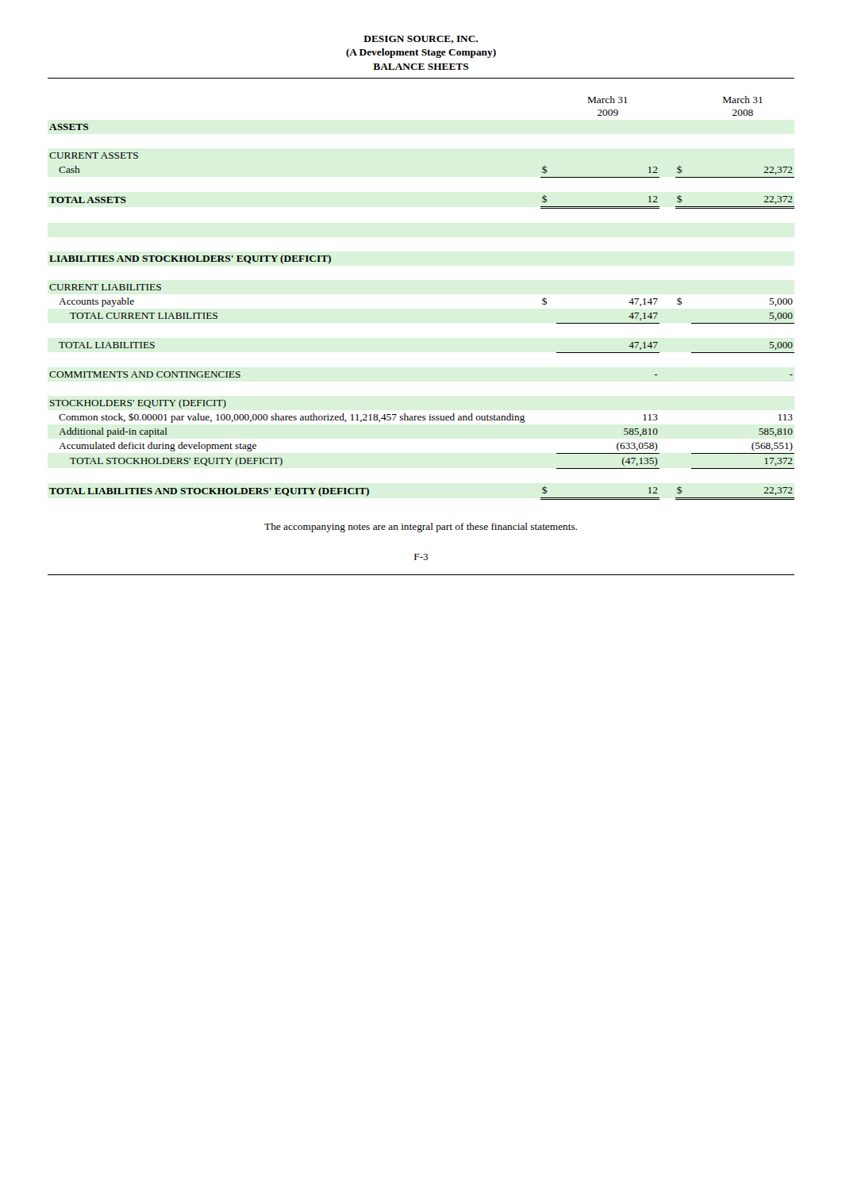DESIGN SOURCE, INC.
(A Development Stage Company)
BALANCE SHEETS
| | | March 31 2009 | | | March 31 2008 |
| ASSETS | | | | | |
| CURRENT ASSETS | | | | | |
| Cash | $ | 12 | | $ | 22,372 |
| TOTAL ASSETS | $ | 12 | | $ | 22,372 |
| LIABILITIES AND STOCKHOLDERS' EQUITY (DEFICIT) | | | | | |
| CURRENT LIABILITIES | | | | | |
| Accounts payable | $ | 47,147 | | $ | 5,000 |
| TOTAL CURRENT LIABILITIES | | 47,147 | | | 5,000 |
| TOTAL LIABILITIES | | 47,147 | | | 5,000 |
| COMMITMENTS AND CONTINGENCIES | | - | | | - |
| STOCKHOLDERS' EQUITY (DEFICIT) | | | | | |
| Common stock, $0.00001 par value, 100,000,000 shares authorized, 11,218,457 shares issued and outstanding | | 113 | | | 113 |
| Additional paid-in capital | | 585,810 | | | 585,810 |
| Accumulated deficit during development stage | | (633,058) | | | (568,551) |
| TOTAL STOCKHOLDERS' EQUITY (DEFICIT) | | (47,135) | | | 17,372 |
| TOTAL LIABILITIES AND STOCKHOLDERS' EQUITY (DEFICIT) | $ | 12 | | $ | 22,372 |
The accompanying notes are an integral part of these financial statements.
F-3